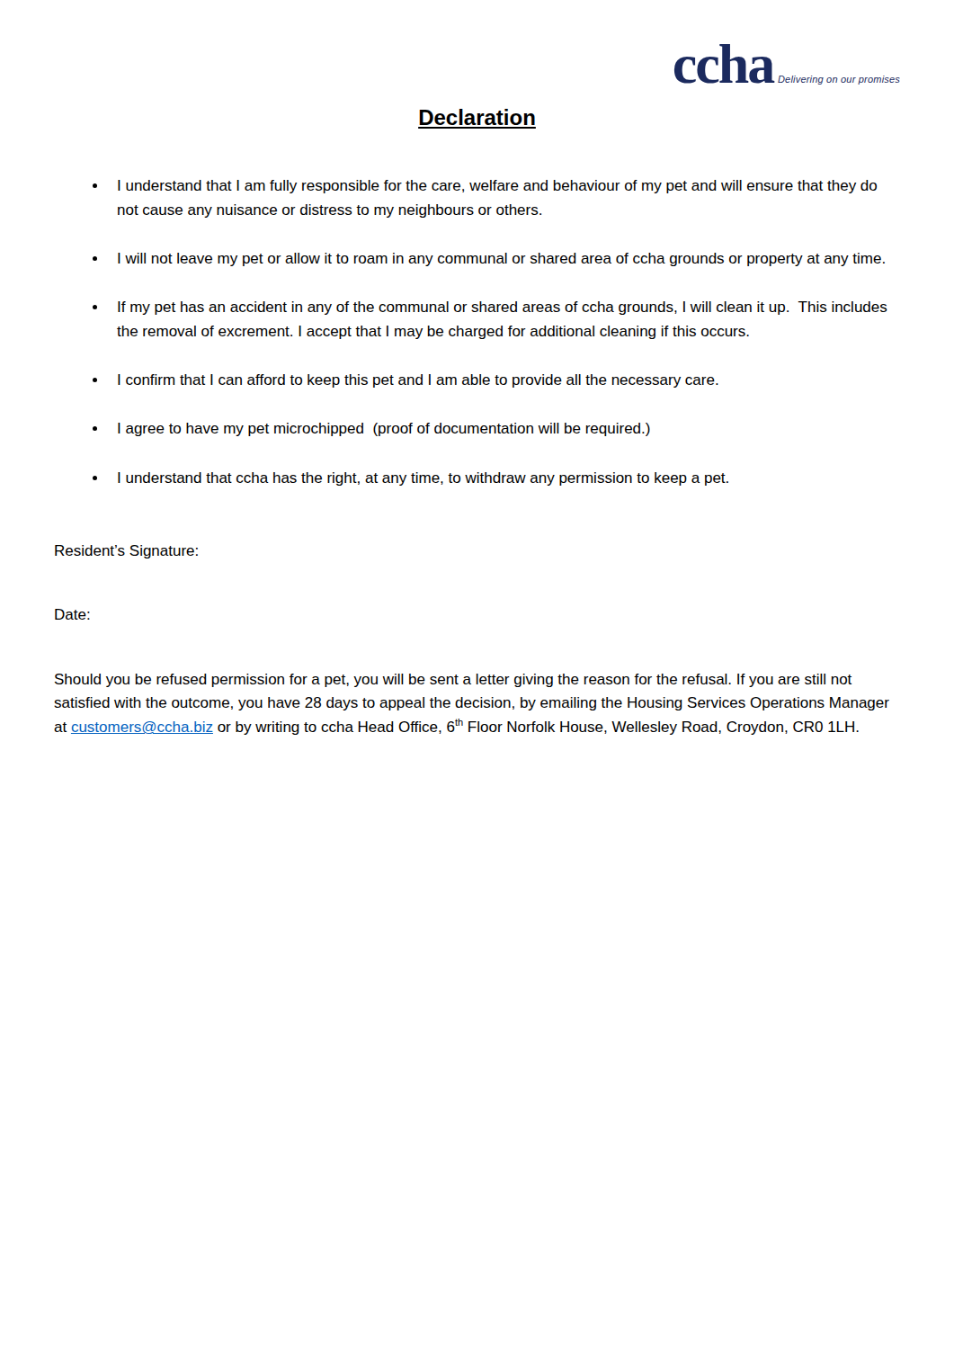ccha Delivering on our promises
Declaration
I understand that I am fully responsible for the care, welfare and behaviour of my pet and will ensure that they do not cause any nuisance or distress to my neighbours or others.
I will not leave my pet or allow it to roam in any communal or shared area of ccha grounds or property at any time.
If my pet has an accident in any of the communal or shared areas of ccha grounds, I will clean it up. This includes the removal of excrement. I accept that I may be charged for additional cleaning if this occurs.
I confirm that I can afford to keep this pet and I am able to provide all the necessary care.
I agree to have my pet microchipped (proof of documentation will be required.)
I understand that ccha has the right, at any time, to withdraw any permission to keep a pet.
Resident’s Signature:
Date:
Should you be refused permission for a pet, you will be sent a letter giving the reason for the refusal. If you are still not satisfied with the outcome, you have 28 days to appeal the decision, by emailing the Housing Services Operations Manager at customers@ccha.biz or by writing to ccha Head Office, 6th Floor Norfolk House, Wellesley Road, Croydon, CR0 1LH.